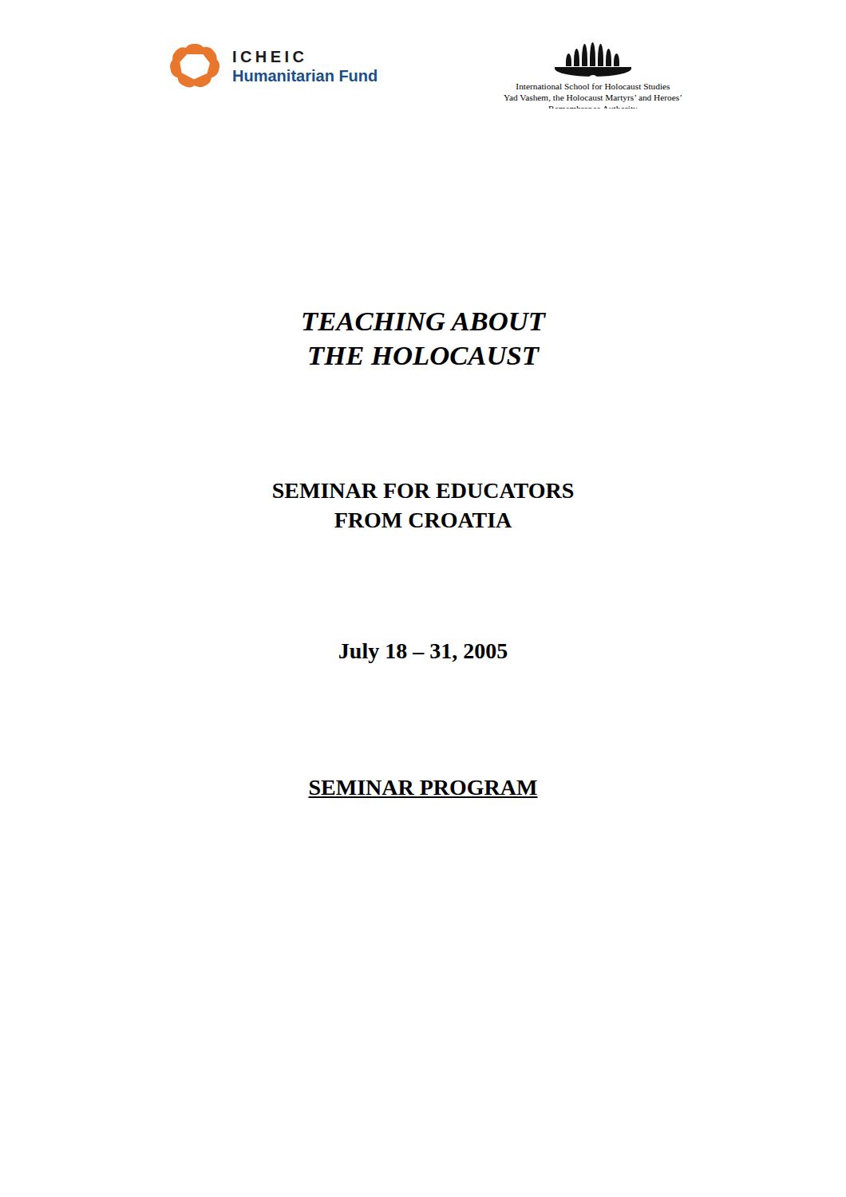ICHEIC
Humanitarian Fund
International School for Holocaust Studies
Yad Vashem, the Holocaust Martyrs’ and Heroes’ Remembrance Authority
TEACHING ABOUT
THE HOLOCAUST
SEMINAR FOR EDUCATORS
FROM CROATIA
July 18 – 31, 2005
SEMINAR PROGRAM